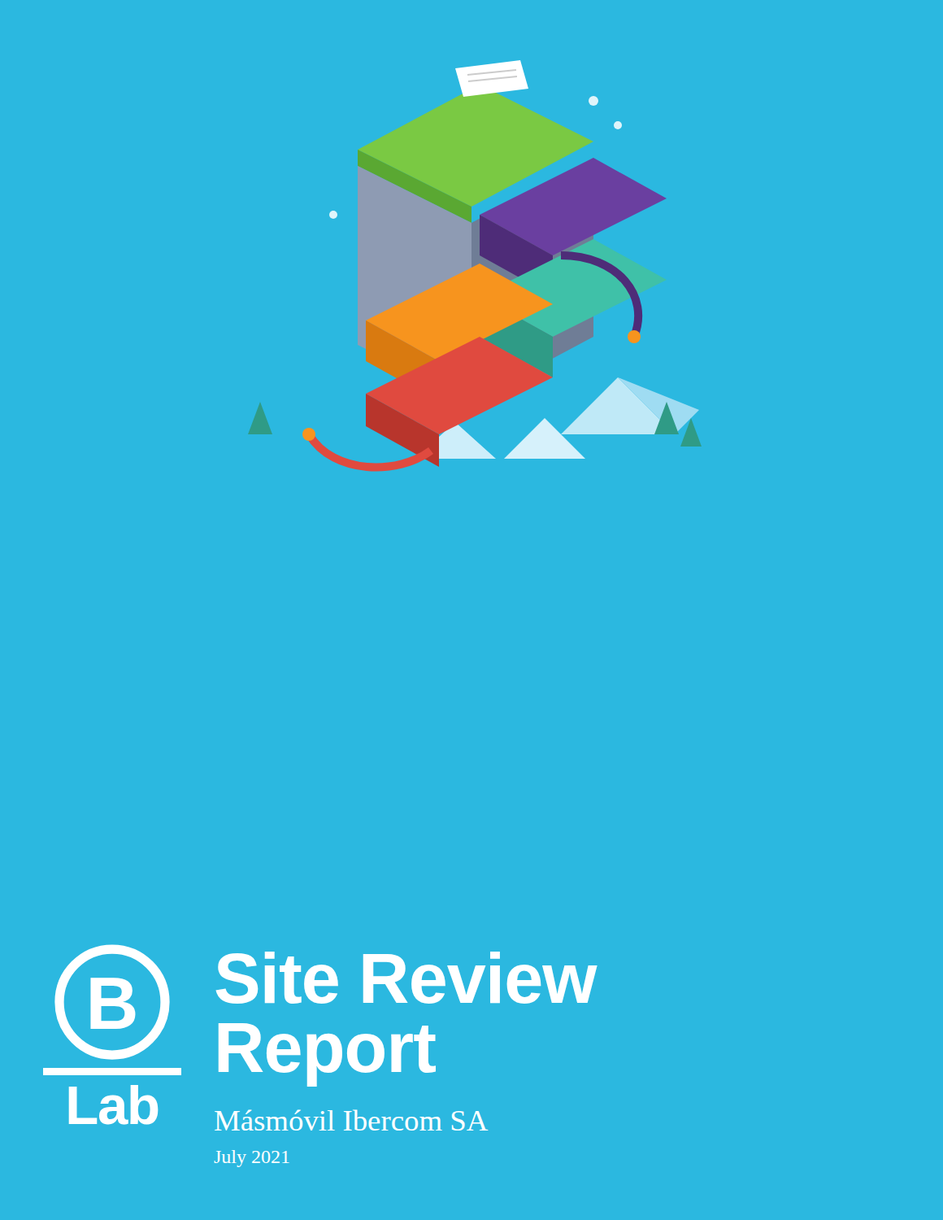Isometric letter B illustration
B Lab circular B mark B
Lab
Site Review
Report
Másmóvil Ibercom SA
July 2021